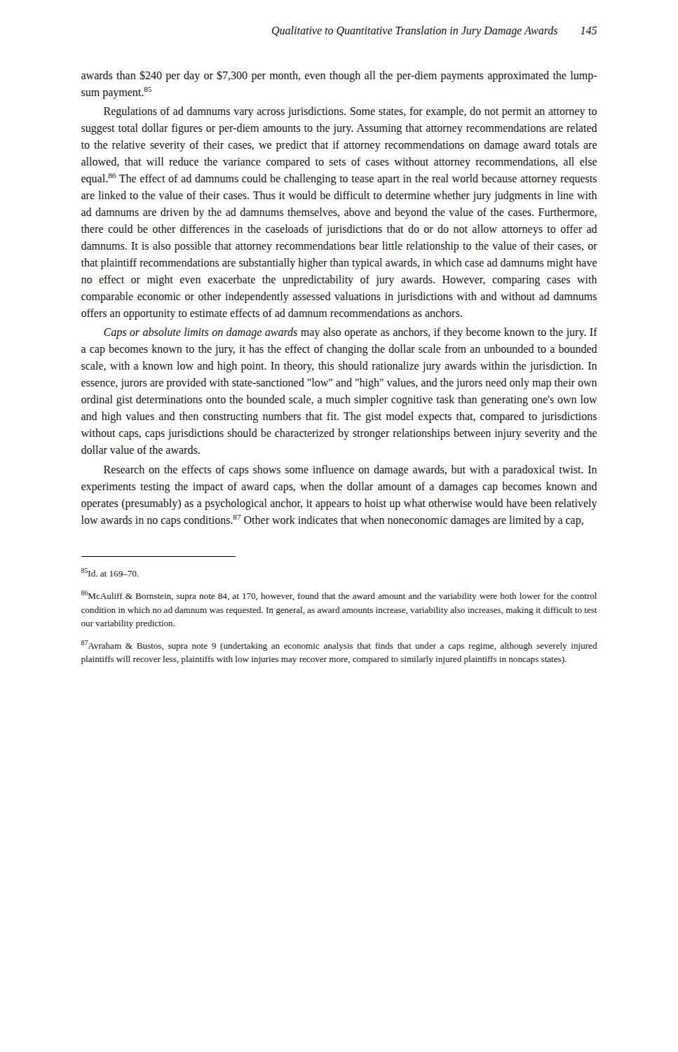Qualitative to Quantitative Translation in Jury Damage Awards
145
awards than $240 per day or $7,300 per month, even though all the per-diem payments approximated the lump-sum payment.85
Regulations of ad damnums vary across jurisdictions. Some states, for example, do not permit an attorney to suggest total dollar figures or per-diem amounts to the jury. Assuming that attorney recommendations are related to the relative severity of their cases, we predict that if attorney recommendations on damage award totals are allowed, that will reduce the variance compared to sets of cases without attorney recommendations, all else equal.86 The effect of ad damnums could be challenging to tease apart in the real world because attorney requests are linked to the value of their cases. Thus it would be difficult to determine whether jury judgments in line with ad damnums are driven by the ad damnums themselves, above and beyond the value of the cases. Furthermore, there could be other differences in the caseloads of jurisdictions that do or do not allow attorneys to offer ad damnums. It is also possible that attorney recommendations bear little relationship to the value of their cases, or that plaintiff recommendations are substantially higher than typical awards, in which case ad damnums might have no effect or might even exacerbate the unpredictability of jury awards. However, comparing cases with comparable economic or other independently assessed valuations in jurisdictions with and without ad damnums offers an opportunity to estimate effects of ad damnum recommendations as anchors.
Caps or absolute limits on damage awards may also operate as anchors, if they become known to the jury. If a cap becomes known to the jury, it has the effect of changing the dollar scale from an unbounded to a bounded scale, with a known low and high point. In theory, this should rationalize jury awards within the jurisdiction. In essence, jurors are provided with state-sanctioned "low" and "high" values, and the jurors need only map their own ordinal gist determinations onto the bounded scale, a much simpler cognitive task than generating one's own low and high values and then constructing numbers that fit. The gist model expects that, compared to jurisdictions without caps, caps jurisdictions should be characterized by stronger relationships between injury severity and the dollar value of the awards.
Research on the effects of caps shows some influence on damage awards, but with a paradoxical twist. In experiments testing the impact of award caps, when the dollar amount of a damages cap becomes known and operates (presumably) as a psychological anchor, it appears to hoist up what otherwise would have been relatively low awards in no caps conditions.87 Other work indicates that when noneconomic damages are limited by a cap,
85 Id. at 169–70.
86 McAuliff & Bornstein, supra note 84, at 170, however, found that the award amount and the variability were both lower for the control condition in which no ad damnum was requested. In general, as award amounts increase, variability also increases, making it difficult to test our variability prediction.
87 Avraham & Bustos, supra note 9 (undertaking an economic analysis that finds that under a caps regime, although severely injured plaintiffs will recover less, plaintiffs with low injuries may recover more, compared to similarly injured plaintiffs in noncaps states).